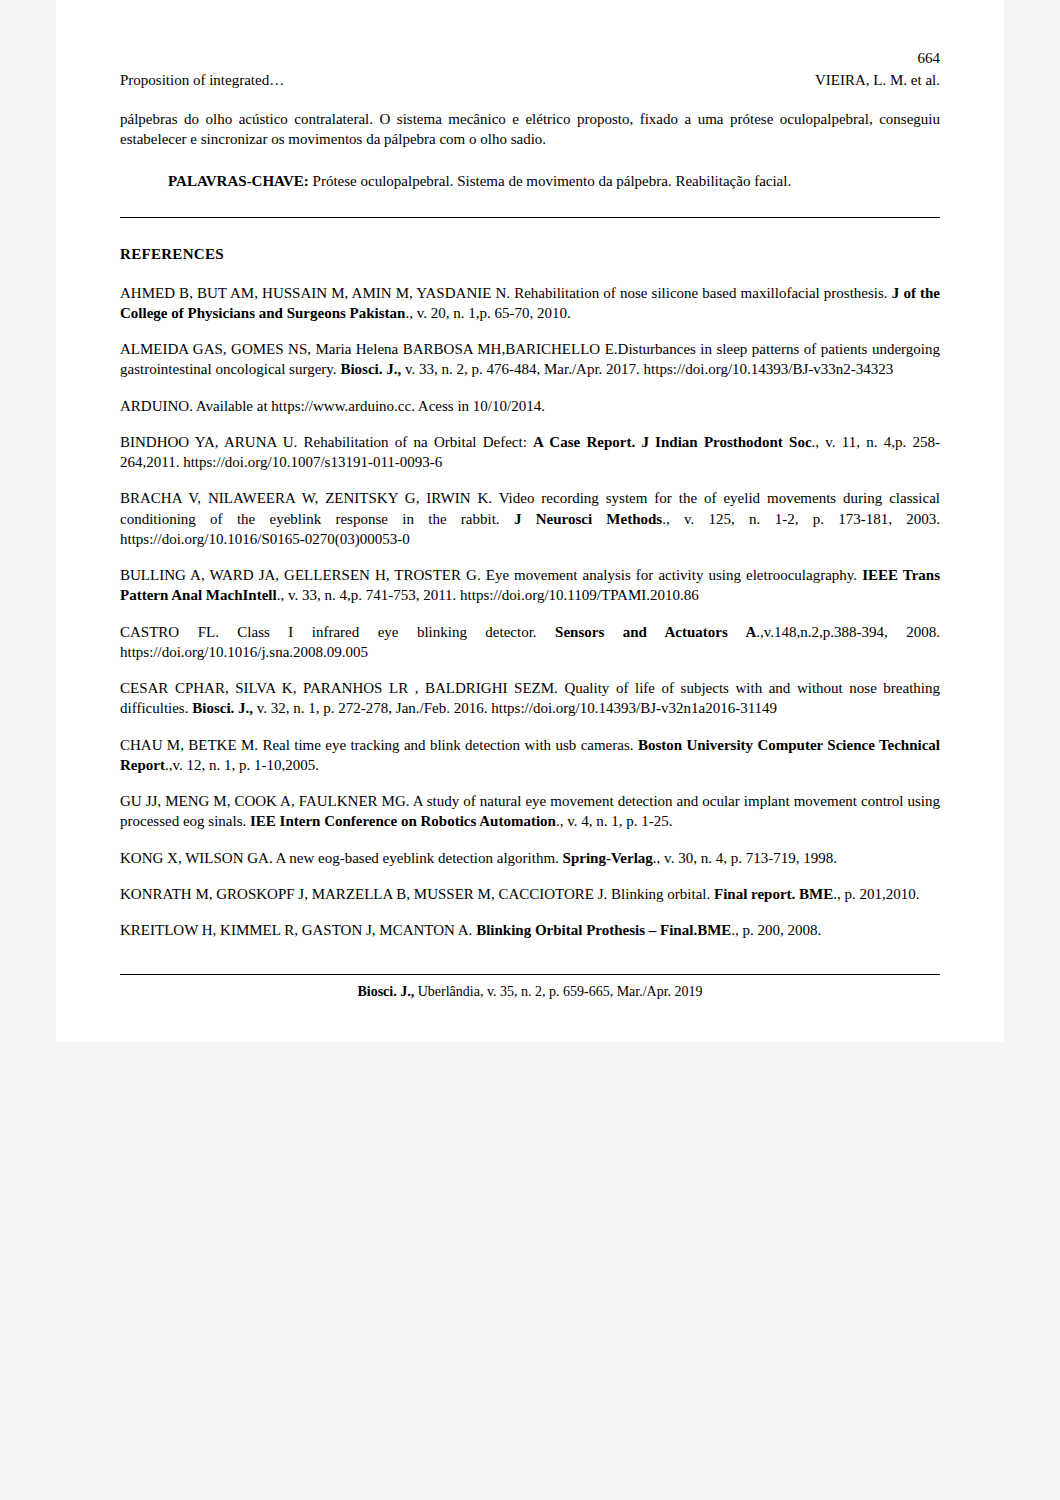664
Proposition of integrated… VIEIRA, L. M. et al.
pálpebras do olho acústico contralateral. O sistema mecânico e elétrico proposto, fixado a uma prótese oculopalpebral, conseguiu estabelecer e sincronizar os movimentos da pálpebra com o olho sadio.
PALAVRAS-CHAVE: Prótese oculopalpebral. Sistema de movimento da pálpebra. Reabilitação facial.
REFERENCES
AHMED B, BUT AM, HUSSAIN M, AMIN M, YASDANIE N. Rehabilitation of nose silicone based maxillofacial prosthesis. J of the College of Physicians and Surgeons Pakistan., v. 20, n. 1,p. 65-70, 2010.
ALMEIDA GAS, GOMES NS, Maria Helena BARBOSA MH,BARICHELLO E.Disturbances in sleep patterns of patients undergoing gastrointestinal oncological surgery. Biosci. J., v. 33, n. 2, p. 476-484, Mar./Apr. 2017. https://doi.org/10.14393/BJ-v33n2-34323
ARDUINO. Available at https://www.arduino.cc. Acess in 10/10/2014.
BINDHOO YA, ARUNA U. Rehabilitation of na Orbital Defect: A Case Report. J Indian Prosthodont Soc., v. 11, n. 4,p. 258-264,2011. https://doi.org/10.1007/s13191-011-0093-6
BRACHA V, NILAWEERA W, ZENITSKY G, IRWIN K. Video recording system for the of eyelid movements during classical conditioning of the eyeblink response in the rabbit. J Neurosci Methods., v. 125, n. 1-2, p. 173-181, 2003. https://doi.org/10.1016/S0165-0270(03)00053-0
BULLING A, WARD JA, GELLERSEN H, TROSTER G. Eye movement analysis for activity using eletrooculagraphy. IEEE Trans Pattern Anal MachIntell., v. 33, n. 4,p. 741-753, 2011. https://doi.org/10.1109/TPAMI.2010.86
CASTRO FL. Class I infrared eye blinking detector. Sensors and Actuators A.,v.148,n.2,p.388-394, 2008. https://doi.org/10.1016/j.sna.2008.09.005
CESAR CPHAR, SILVA K, PARANHOS LR , BALDRIGHI SEZM. Quality of life of subjects with and without nose breathing difficulties. Biosci. J., v. 32, n. 1, p. 272-278, Jan./Feb. 2016. https://doi.org/10.14393/BJ-v32n1a2016-31149
CHAU M, BETKE M. Real time eye tracking and blink detection with usb cameras. Boston University Computer Science Technical Report.,v. 12, n. 1, p. 1-10,2005.
GU JJ, MENG M, COOK A, FAULKNER MG. A study of natural eye movement detection and ocular implant movement control using processed eog sinals. IEE Intern Conference on Robotics Automation., v. 4, n. 1, p. 1-25.
KONG X, WILSON GA. A new eog-based eyeblink detection algorithm. Spring-Verlag., v. 30, n. 4, p. 713-719, 1998.
KONRATH M, GROSKOPF J, MARZELLA B, MUSSER M, CACCIOTORE J. Blinking orbital. Final report. BME., p. 201,2010.
KREITLOW H, KIMMEL R, GASTON J, MCANTON A. Blinking Orbital Prothesis – Final.BME., p. 200, 2008.
Biosci. J., Uberlândia, v. 35, n. 2, p. 659-665, Mar./Apr. 2019